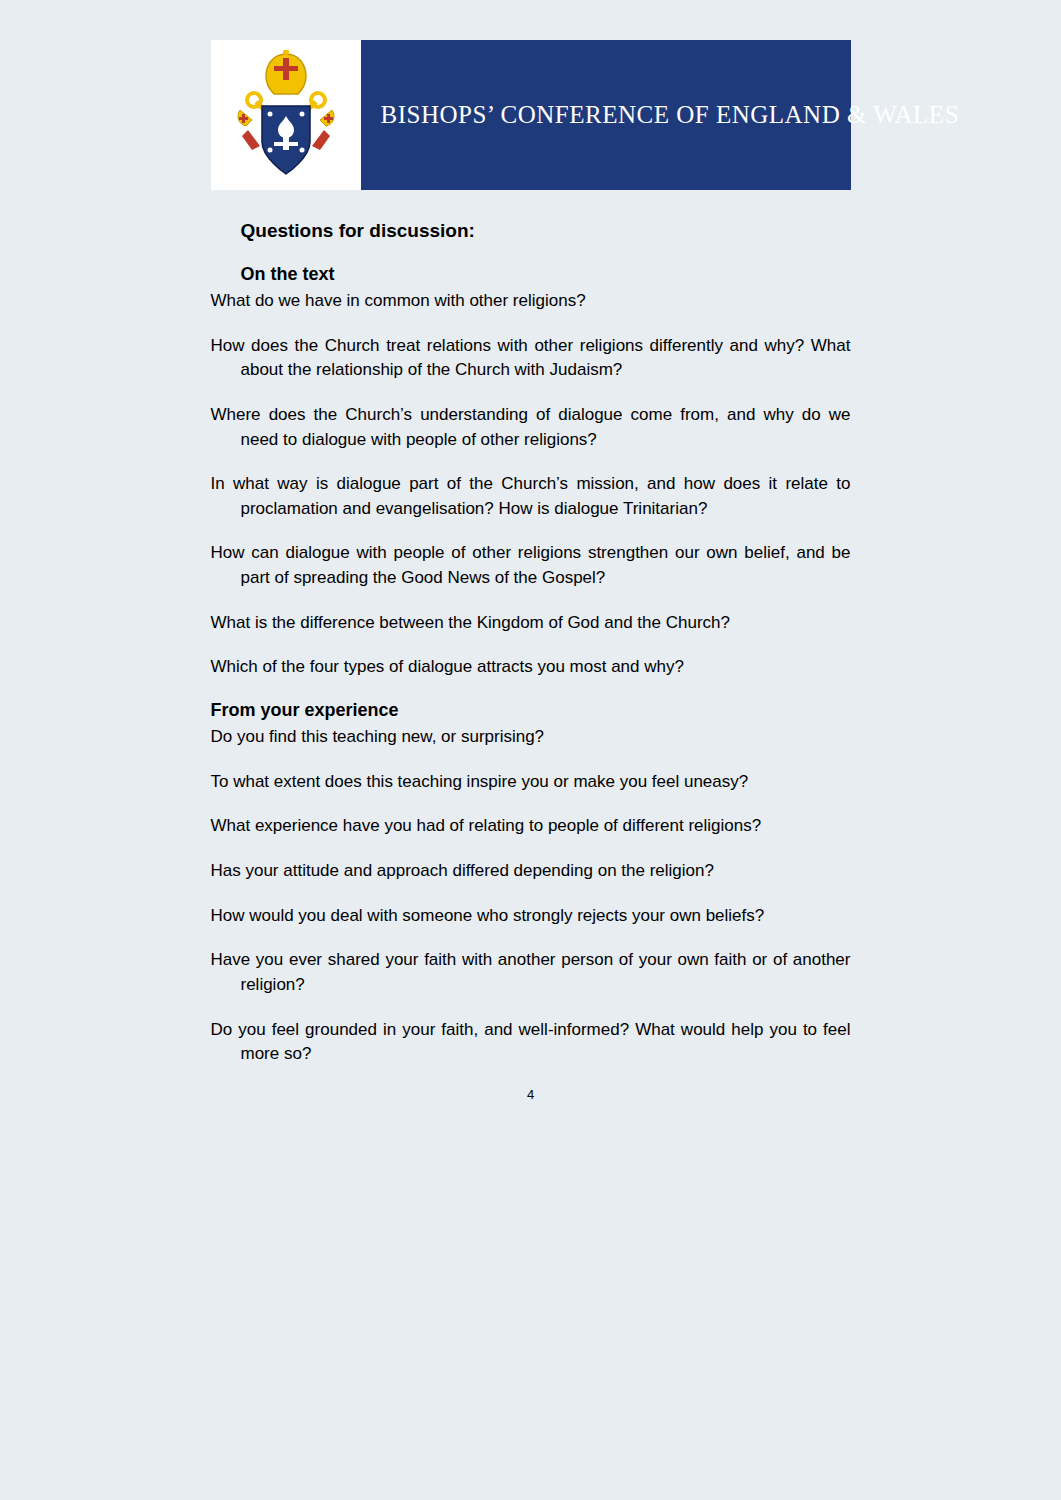BISHOPS’ CONFERENCE OF ENGLAND & WALES
Questions for discussion:
On the text
What do we have in common with other religions?
How does the Church treat relations with other religions differently and why? What about the relationship of the Church with Judaism?
Where does the Church’s understanding of dialogue come from, and why do we need to dialogue with people of other religions?
In what way is dialogue part of the Church’s mission, and how does it relate to proclamation and evangelisation? How is dialogue Trinitarian?
How can dialogue with people of other religions strengthen our own belief, and be part of spreading the Good News of the Gospel?
What is the difference between the Kingdom of God and the Church?
Which of the four types of dialogue attracts you most and why?
From your experience
Do you find this teaching new, or surprising?
To what extent does this teaching inspire you or make you feel uneasy?
What experience have you had of relating to people of different religions?
Has your attitude and approach differed depending on the religion?
How would you deal with someone who strongly rejects your own beliefs?
Have you ever shared your faith with another person of your own faith or of another religion?
Do you feel grounded in your faith, and well-informed? What would help you to feel more so?
4